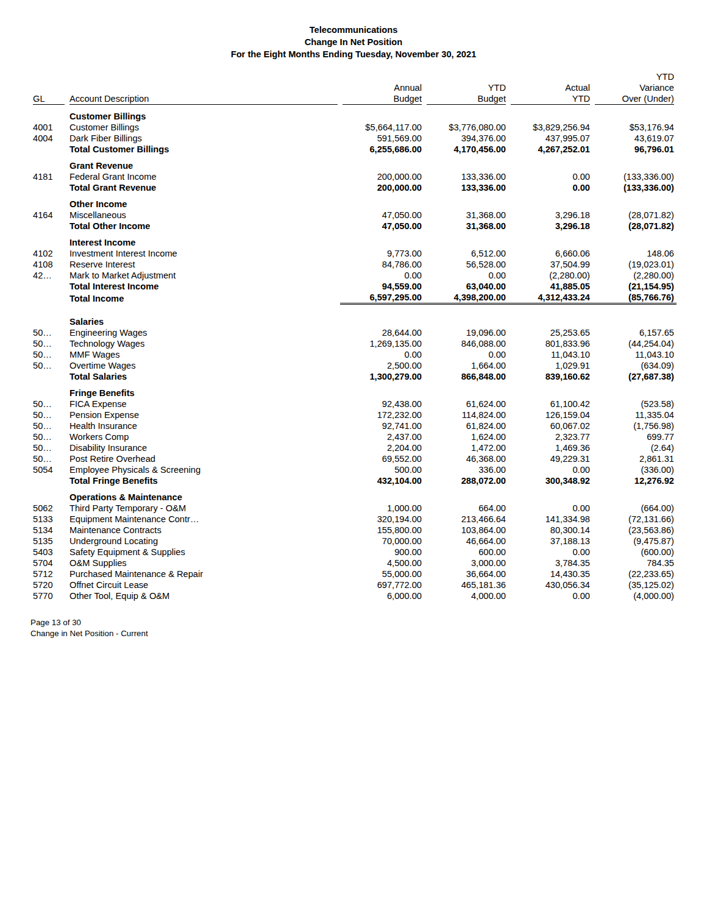Telecommunications
Change In Net Position
For the Eight Months Ending Tuesday, November 30, 2021
| | | | | | YTD |
| --- | --- | --- | --- | --- | --- |
| | | Annual | YTD | Actual | Variance |
| GL | Account Description | Budget | Budget | YTD | Over (Under) |
| | Customer Billings | | | | |
| 4001 | Customer Billings | $5,664,117.00 | $3,776,080.00 | $3,829,256.94 | $53,176.94 |
| 4004 | Dark Fiber Billings | 591,569.00 | 394,376.00 | 437,995.07 | 43,619.07 |
| | Total Customer Billings | 6,255,686.00 | 4,170,456.00 | 4,267,252.01 | 96,796.01 |
| | Grant Revenue | | | | |
| 4181 | Federal Grant Income | 200,000.00 | 133,336.00 | 0.00 | (133,336.00) |
| | Total Grant Revenue | 200,000.00 | 133,336.00 | 0.00 | (133,336.00) |
| | Other Income | | | | |
| 4164 | Miscellaneous | 47,050.00 | 31,368.00 | 3,296.18 | (28,071.82) |
| | Total Other Income | 47,050.00 | 31,368.00 | 3,296.18 | (28,071.82) |
| | Interest Income | | | | |
| 4102 | Investment Interest Income | 9,773.00 | 6,512.00 | 6,660.06 | 148.06 |
| 4108 | Reserve Interest | 84,786.00 | 56,528.00 | 37,504.99 | (19,023.01) |
| 42… | Mark to Market Adjustment | 0.00 | 0.00 | (2,280.00) | (2,280.00) |
| | Total Interest Income | 94,559.00 | 63,040.00 | 41,885.05 | (21,154.95) |
| | Total Income | 6,597,295.00 | 4,398,200.00 | 4,312,433.24 | (85,766.76) |
| | Salaries | | | | |
| 50… | Engineering Wages | 28,644.00 | 19,096.00 | 25,253.65 | 6,157.65 |
| 50… | Technology Wages | 1,269,135.00 | 846,088.00 | 801,833.96 | (44,254.04) |
| 50… | MMF Wages | 0.00 | 0.00 | 11,043.10 | 11,043.10 |
| 50… | Overtime Wages | 2,500.00 | 1,664.00 | 1,029.91 | (634.09) |
| | Total Salaries | 1,300,279.00 | 866,848.00 | 839,160.62 | (27,687.38) |
| | Fringe Benefits | | | | |
| 50… | FICA Expense | 92,438.00 | 61,624.00 | 61,100.42 | (523.58) |
| 50… | Pension Expense | 172,232.00 | 114,824.00 | 126,159.04 | 11,335.04 |
| 50… | Health Insurance | 92,741.00 | 61,824.00 | 60,067.02 | (1,756.98) |
| 50… | Workers Comp | 2,437.00 | 1,624.00 | 2,323.77 | 699.77 |
| 50… | Disability Insurance | 2,204.00 | 1,472.00 | 1,469.36 | (2.64) |
| 50… | Post Retire Overhead | 69,552.00 | 46,368.00 | 49,229.31 | 2,861.31 |
| 5054 | Employee Physicals & Screening | 500.00 | 336.00 | 0.00 | (336.00) |
| | Total Fringe Benefits | 432,104.00 | 288,072.00 | 300,348.92 | 12,276.92 |
| | Operations & Maintenance | | | | |
| 5062 | Third Party Temporary - O&M | 1,000.00 | 664.00 | 0.00 | (664.00) |
| 5133 | Equipment Maintenance Contr… | 320,194.00 | 213,466.64 | 141,334.98 | (72,131.66) |
| 5134 | Maintenance Contracts | 155,800.00 | 103,864.00 | 80,300.14 | (23,563.86) |
| 5135 | Underground Locating | 70,000.00 | 46,664.00 | 37,188.13 | (9,475.87) |
| 5403 | Safety Equipment & Supplies | 900.00 | 600.00 | 0.00 | (600.00) |
| 5704 | O&M Supplies | 4,500.00 | 3,000.00 | 3,784.35 | 784.35 |
| 5712 | Purchased Maintenance & Repair | 55,000.00 | 36,664.00 | 14,430.35 | (22,233.65) |
| 5720 | Offnet Circuit Lease | 697,772.00 | 465,181.36 | 430,056.34 | (35,125.02) |
| 5770 | Other Tool, Equip & O&M | 6,000.00 | 4,000.00 | 0.00 | (4,000.00) |
Page 13 of 30
Change in Net Position - Current